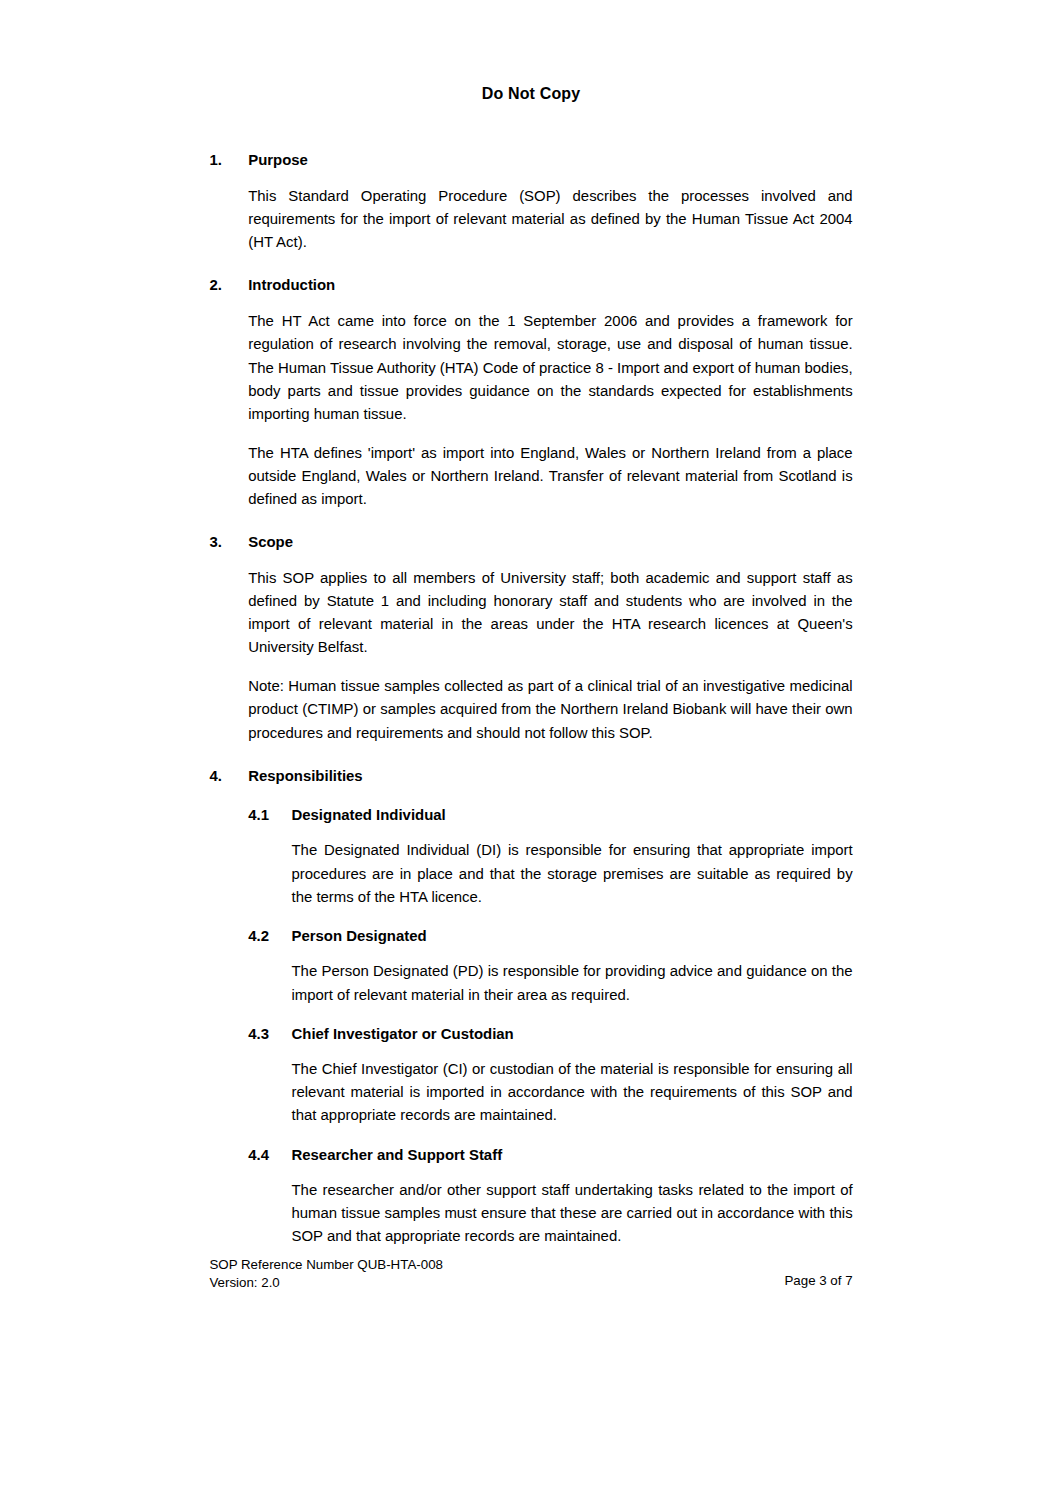Do Not Copy
1.
Purpose
This Standard Operating Procedure (SOP) describes the processes involved and requirements for the import of relevant material as defined by the Human Tissue Act 2004 (HT Act).
2.
Introduction
The HT Act came into force on the 1 September 2006 and provides a framework for regulation of research involving the removal, storage, use and disposal of human tissue. The Human Tissue Authority (HTA) Code of practice 8 - Import and export of human bodies, body parts and tissue provides guidance on the standards expected for establishments importing human tissue.
The HTA defines 'import' as import into England, Wales or Northern Ireland from a place outside England, Wales or Northern Ireland. Transfer of relevant material from Scotland is defined as import.
3.
Scope
This SOP applies to all members of University staff; both academic and support staff as defined by Statute 1 and including honorary staff and students who are involved in the import of relevant material in the areas under the HTA research licences at Queen's University Belfast.
Note: Human tissue samples collected as part of a clinical trial of an investigative medicinal product (CTIMP) or samples acquired from the Northern Ireland Biobank will have their own procedures and requirements and should not follow this SOP.
4.
Responsibilities
4.1
Designated Individual
The Designated Individual (DI) is responsible for ensuring that appropriate import procedures are in place and that the storage premises are suitable as required by the terms of the HTA licence.
4.2
Person Designated
The Person Designated (PD) is responsible for providing advice and guidance on the import of relevant material in their area as required.
4.3
Chief Investigator or Custodian
The Chief Investigator (CI) or custodian of the material is responsible for ensuring all relevant material is imported in accordance with the requirements of this SOP and that appropriate records are maintained.
4.4
Researcher and Support Staff
The researcher and/or other support staff undertaking tasks related to the import of human tissue samples must ensure that these are carried out in accordance with this SOP and that appropriate records are maintained.
SOP Reference Number QUB-HTA-008
Version: 2.0
Page 3 of 7